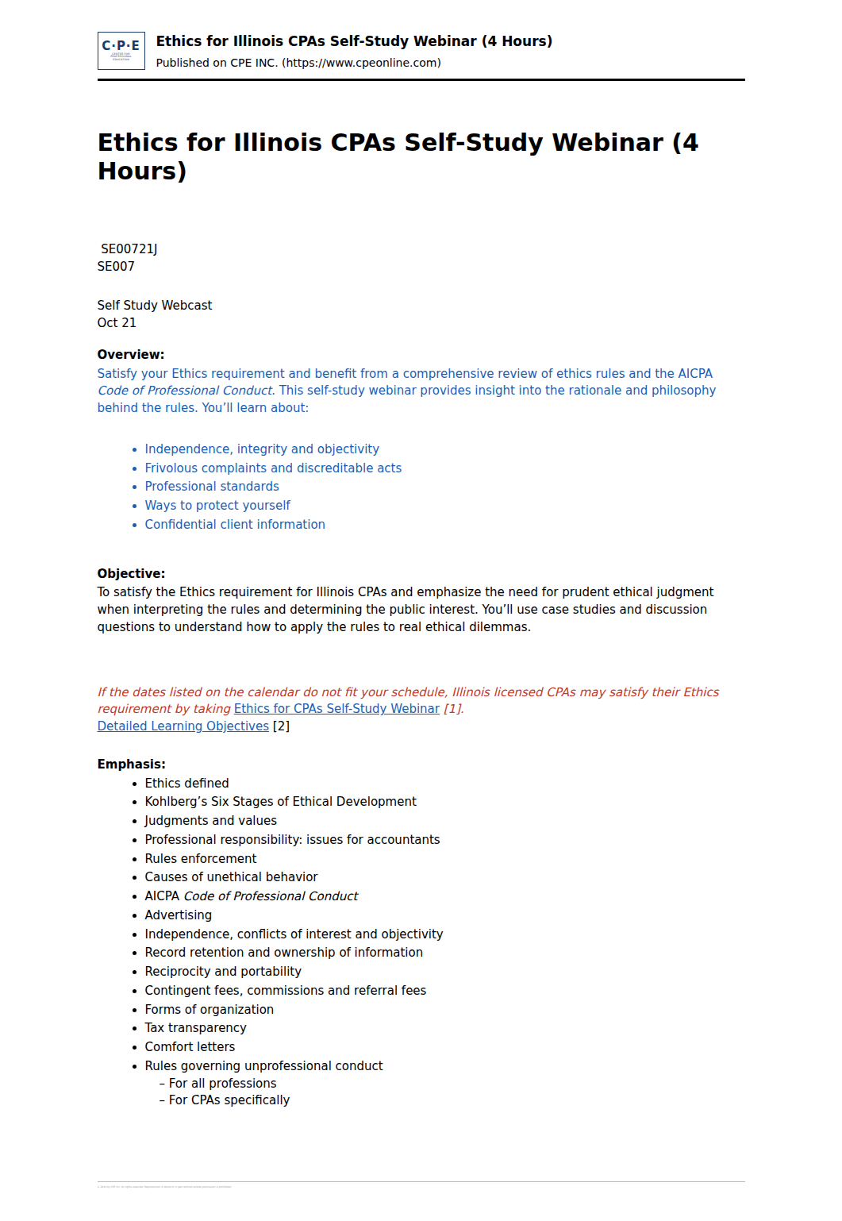C·P·E CENTER FOR
PROFESSIONAL
EDUCATION
Ethics for Illinois CPAs Self-Study Webinar (4 Hours)
Published on CPE INC. (https://www.cpeonline.com)
Ethics for Illinois CPAs Self-Study Webinar (4 Hours)
SE00721J
SE007
Self Study Webcast
Oct 21
Overview:
Satisfy your Ethics requirement and benefit from a comprehensive review of ethics rules and the AICPA Code of Professional Conduct. This self-study webinar provides insight into the rationale and philosophy behind the rules. You’ll learn about:
Independence, integrity and objectivity
Frivolous complaints and discreditable acts
Professional standards
Ways to protect yourself
Confidential client information
Objective:
To satisfy the Ethics requirement for Illinois CPAs and emphasize the need for prudent ethical judgment when interpreting the rules and determining the public interest. You’ll use case studies and discussion questions to understand how to apply the rules to real ethical dilemmas.
If the dates listed on the calendar do not fit your schedule, Illinois licensed CPAs may satisfy their Ethics requirement by taking Ethics for CPAs Self-Study Webinar [1].
Detailed Learning Objectives [2]
Emphasis:
Ethics defined
Kohlberg’s Six Stages of Ethical Development
Judgments and values
Professional responsibility: issues for accountants
Rules enforcement
Causes of unethical behavior
AICPA Code of Professional Conduct
Advertising
Independence, conflicts of interest and objectivity
Record retention and ownership of information
Reciprocity and portability
Contingent fees, commissions and referral fees
Forms of organization
Tax transparency
Comfort letters
Rules governing unprofessional conduct
– For all professions
– For CPAs specifically
© 2024 by CPE Inc. All rights reserved. Reproduction in whole or in part without written permission is prohibited.